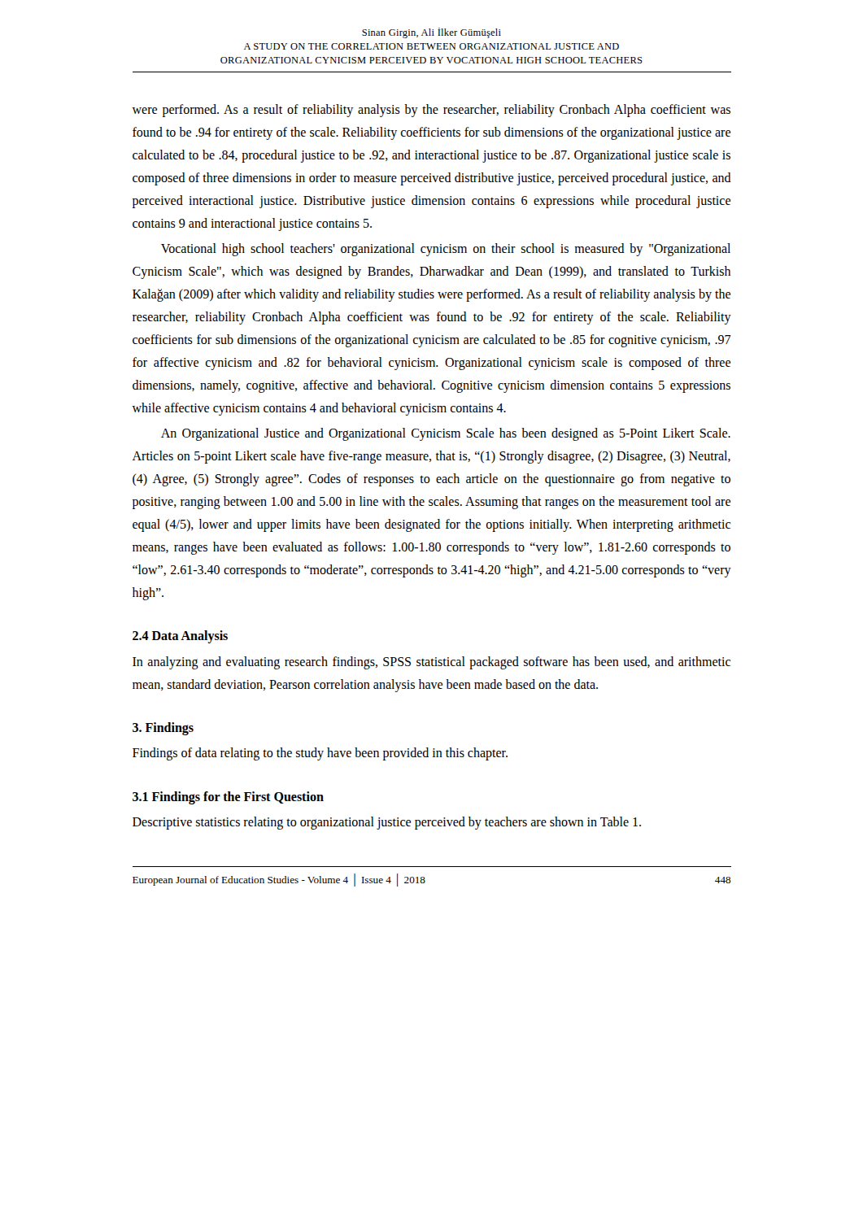Sinan Girgin, Ali İlker Gümüşeli
A STUDY ON THE CORRELATION BETWEEN ORGANIZATIONAL JUSTICE AND
ORGANIZATIONAL CYNICISM PERCEIVED BY VOCATIONAL HIGH SCHOOL TEACHERS
were performed. As a result of reliability analysis by the researcher, reliability Cronbach Alpha coefficient was found to be .94 for entirety of the scale. Reliability coefficients for sub dimensions of the organizational justice are calculated to be .84, procedural justice to be .92, and interactional justice to be .87. Organizational justice scale is composed of three dimensions in order to measure perceived distributive justice, perceived procedural justice, and perceived interactional justice. Distributive justice dimension contains 6 expressions while procedural justice contains 9 and interactional justice contains 5.
Vocational high school teachers' organizational cynicism on their school is measured by "Organizational Cynicism Scale", which was designed by Brandes, Dharwadkar and Dean (1999), and translated to Turkish Kalağan (2009) after which validity and reliability studies were performed. As a result of reliability analysis by the researcher, reliability Cronbach Alpha coefficient was found to be .92 for entirety of the scale. Reliability coefficients for sub dimensions of the organizational cynicism are calculated to be .85 for cognitive cynicism, .97 for affective cynicism and .82 for behavioral cynicism. Organizational cynicism scale is composed of three dimensions, namely, cognitive, affective and behavioral. Cognitive cynicism dimension contains 5 expressions while affective cynicism contains 4 and behavioral cynicism contains 4.
An Organizational Justice and Organizational Cynicism Scale has been designed as 5-Point Likert Scale. Articles on 5-point Likert scale have five-range measure, that is, “(1) Strongly disagree, (2) Disagree, (3) Neutral, (4) Agree, (5) Strongly agree”. Codes of responses to each article on the questionnaire go from negative to positive, ranging between 1.00 and 5.00 in line with the scales. Assuming that ranges on the measurement tool are equal (4/5), lower and upper limits have been designated for the options initially. When interpreting arithmetic means, ranges have been evaluated as follows: 1.00-1.80 corresponds to “very low”, 1.81-2.60 corresponds to “low”, 2.61-3.40 corresponds to “moderate”, corresponds to 3.41-4.20 “high”, and 4.21-5.00 corresponds to “very high”.
2.4 Data Analysis
In analyzing and evaluating research findings, SPSS statistical packaged software has been used, and arithmetic mean, standard deviation, Pearson correlation analysis have been made based on the data.
3. Findings
Findings of data relating to the study have been provided in this chapter.
3.1 Findings for the First Question
Descriptive statistics relating to organizational justice perceived by teachers are shown in Table 1.
European Journal of Education Studies - Volume 4 │ Issue 4 │ 2018 448